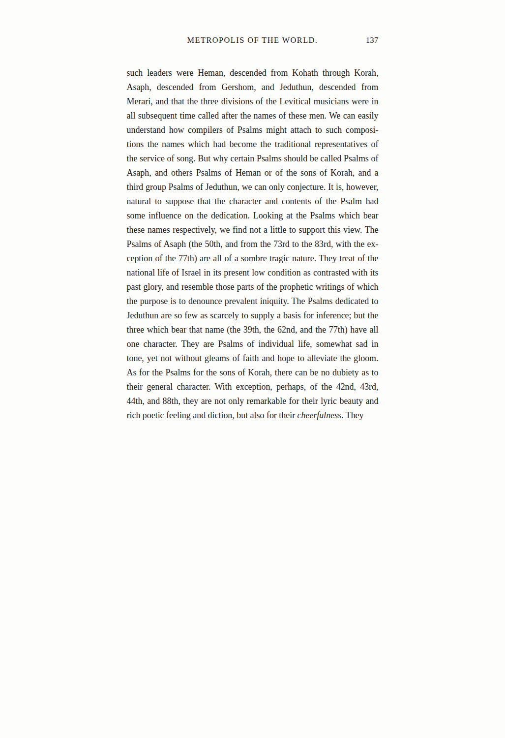Metropolis of the World. 137
such leaders were Heman, descended from Kohath through Korah, Asaph, descended from Gershom, and Jeduthun, descended from Merari, and that the three divisions of the Levitical musicians were in all subsequent time called after the names of these men. We can easily understand how compilers of Psalms might attach to such compositions the names which had become the traditional representatives of the service of song. But why certain Psalms should be called Psalms of Asaph, and others Psalms of Heman or of the sons of Korah, and a third group Psalms of Jeduthun, we can only conjecture. It is, however, natural to suppose that the character and contents of the Psalm had some influence on the dedication. Looking at the Psalms which bear these names respectively, we find not a little to support this view. The Psalms of Asaph (the 50th, and from the 73rd to the 83rd, with the exception of the 77th) are all of a sombre tragic nature. They treat of the national life of Israel in its present low condition as contrasted with its past glory, and resemble those parts of the prophetic writings of which the purpose is to denounce prevalent iniquity. The Psalms dedicated to Jeduthun are so few as scarcely to supply a basis for inference; but the three which bear that name (the 39th, the 62nd, and the 77th) have all one character. They are Psalms of individual life, somewhat sad in tone, yet not without gleams of faith and hope to alleviate the gloom. As for the Psalms for the sons of Korah, there can be no dubiety as to their general character. With exception, perhaps, of the 42nd, 43rd, 44th, and 88th, they are not only remarkable for their lyric beauty and rich poetic feeling and diction, but also for their cheerfulness. They